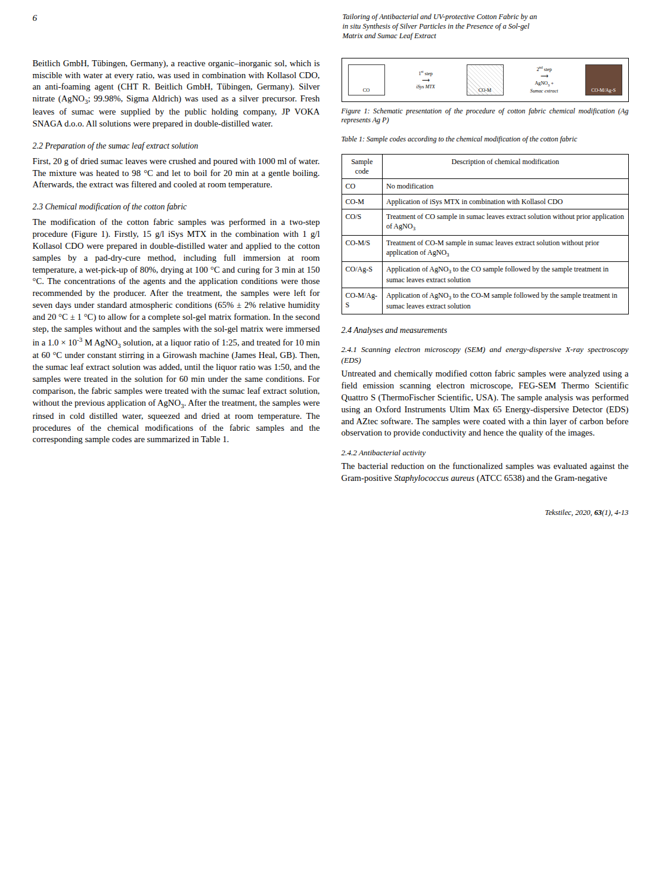6
Tailoring of Antibacterial and UV-protective Cotton Fabric by an
in situ Synthesis of Silver Particles in the Presence of a Sol-gel
Matrix and Sumac Leaf Extract
Beitlich GmbH, Tübingen, Germany), a reactive organic–inorganic sol, which is miscible with water at every ratio, was used in combination with Kollasol CDO, an anti-foaming agent (CHT R. Beitlich GmbH, Tübingen, Germany). Silver nitrate (AgNO3; 99.98%, Sigma Aldrich) was used as a silver precursor. Fresh leaves of sumac were supplied by the public holding company, JP VOKA SNAGA d.o.o. All solutions were prepared in double-distilled water.
2.2 Preparation of the sumac leaf extract solution
First, 20 g of dried sumac leaves were crushed and poured with 1000 ml of water. The mixture was heated to 98 °C and let to boil for 20 min at a gentle boiling. Afterwards, the extract was filtered and cooled at room temperature.
2.3 Chemical modification of the cotton fabric
The modification of the cotton fabric samples was performed in a two-step procedure (Figure 1). Firstly, 15 g/l iSys MTX in the combination with 1 g/l Kollasol CDO were prepared in double-distilled water and applied to the cotton samples by a pad-dry-cure method, including full immersion at room temperature, a wet-pick-up of 80%, drying at 100 °C and curing for 3 min at 150 °C. The concentrations of the agents and the application conditions were those recommended by the producer. After the treatment, the samples were left for seven days under standard atmospheric conditions (65% ± 2% relative humidity and 20 °C ± 1 °C) to allow for a complete sol-gel matrix formation. In the second step, the samples without and the samples with the sol-gel matrix were immersed in a 1.0 × 10-3 M AgNO3 solution, at a liquor ratio of 1:25, and treated for 10 min at 60 °C under constant stirring in a Girowash machine (James Heal, GB). Then, the sumac leaf extract solution was added, until the liquor ratio was 1:50, and the samples were treated in the solution for 60 min under the same conditions. For comparison, the fabric samples were treated with the sumac leaf extract solution, without the previous application of AgNO3. After the treatment, the samples were rinsed in cold distilled water, squeezed and dried at room temperature. The procedures of the chemical modifications of the fabric samples and the corresponding sample codes are summarized in Table 1.
CO
1st step ⟶ iSys MTX
CO-M
2nd step ⟶ AgNO3 +
Sumac extract
CO-M/Ag-S
Figure 1: Schematic presentation of the procedure of cotton fabric chemical modification (Ag represents Ag P)
Table 1: Sample codes according to the chemical modification of the cotton fabric
| Sample code | Description of chemical modification |
| --- | --- |
| CO | No modification |
| CO-M | Application of iSys MTX in combination with Kollasol CDO |
| CO/S | Treatment of CO sample in sumac leaves extract solution without prior application of AgNO 3 |
| CO-M/S | Treatment of CO-M sample in sumac leaves extract solution without prior application of AgNO 3 |
| CO/Ag-S | Application of AgNO 3 to the CO sample followed by the sample treatment in sumac leaves extract solution |
| CO-M/Ag-S | Application of AgNO 3 to the CO-M sample followed by the sample treatment in sumac leaves extract solution |
2.4 Analyses and measurements
2.4.1 Scanning electron microscopy (SEM) and energy-dispersive X-ray spectroscopy (EDS)
Untreated and chemically modified cotton fabric samples were analyzed using a field emission scanning electron microscope, FEG-SEM Thermo Scientific Quattro S (ThermoFischer Scientific, USA). The sample analysis was performed using an Oxford Instruments Ultim Max 65 Energy-dispersive Detector (EDS) and AZtec software. The samples were coated with a thin layer of carbon before observation to provide conductivity and hence the quality of the images.
2.4.2 Antibacterial activity
The bacterial reduction on the functionalized samples was evaluated against the Gram-positive Staphylococcus aureus (ATCC 6538) and the Gram-negative
Tekstilec, 2020, 63(1), 4-13